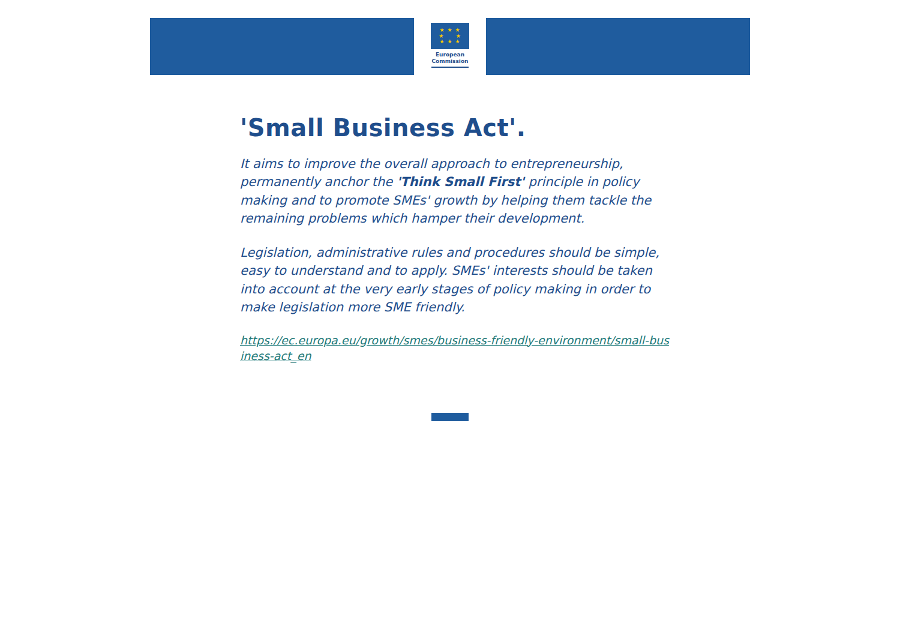★ ★ ★
★ ★
★ ★ ★
European
Commission
'Small Business Act'.
It aims to improve the overall approach to entrepreneurship, permanently anchor the 'Think Small First' principle in policy making and to promote SMEs' growth by helping them tackle the remaining problems which hamper their development.
Legislation, administrative rules and procedures should be simple, easy to understand and to apply. SMEs' interests should be taken into account at the very early stages of policy making in order to make legislation more SME friendly.
https://ec.europa.eu/growth/smes/business-friendly-environment/small-business-act_en